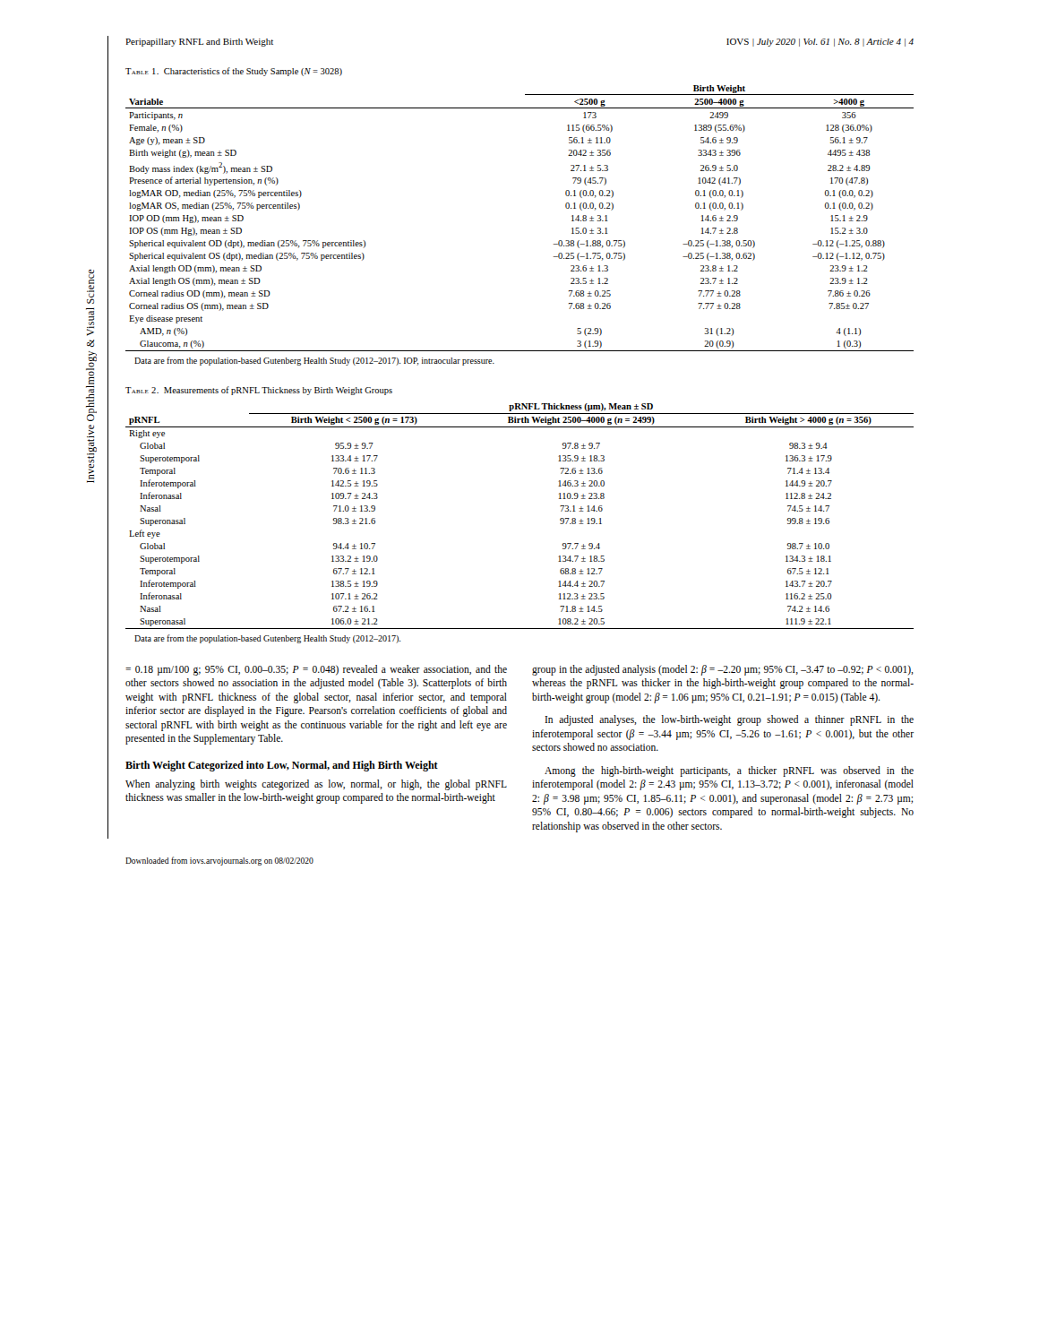Investigative Ophthalmology & Visual Science
Peripapillary RNFL and Birth Weight
IOVS | July 2020 | Vol. 61 | No. 8 | Article 4 | 4
Table 1. Characteristics of the Study Sample ( N = 3028)
| | Birth Weight |
| Variable | <2500 g | 2500–4000 g | >4000 g |
| Participants, n | 173 | 2499 | 356 |
| Female, n (%) | 115 (66.5%) | 1389 (55.6%) | 128 (36.0%) |
| Age (y), mean ± SD | 56.1 ± 11.0 | 54.6 ± 9.9 | 56.1 ± 9.7 |
| Birth weight (g), mean ± SD | 2042 ± 356 | 3343 ± 396 | 4495 ± 438 |
| Body mass index (kg/m 2 ), mean ± SD | 27.1 ± 5.3 | 26.9 ± 5.0 | 28.2 ± 4.89 |
| Presence of arterial hypertension, n (%) | 79 (45.7) | 1042 (41.7) | 170 (47.8) |
| logMAR OD, median (25%, 75% percentiles) | 0.1 (0.0, 0.2) | 0.1 (0.0, 0.1) | 0.1 (0.0, 0.2) |
| logMAR OS, median (25%, 75% percentiles) | 0.1 (0.0, 0.2) | 0.1 (0.0, 0.1) | 0.1 (0.0, 0.2) |
| IOP OD (mm Hg), mean ± SD | 14.8 ± 3.1 | 14.6 ± 2.9 | 15.1 ± 2.9 |
| IOP OS (mm Hg), mean ± SD | 15.0 ± 3.1 | 14.7 ± 2.8 | 15.2 ± 3.0 |
| Spherical equivalent OD (dpt), median (25%, 75% percentiles) | –0.38 (–1.88, 0.75) | –0.25 (–1.38, 0.50) | –0.12 (–1.25, 0.88) |
| Spherical equivalent OS (dpt), median (25%, 75% percentiles) | –0.25 (–1.75, 0.75) | –0.25 (–1.38, 0.62) | –0.12 (–1.12, 0.75) |
| Axial length OD (mm), mean ± SD | 23.6 ± 1.3 | 23.8 ± 1.2 | 23.9 ± 1.2 |
| Axial length OS (mm), mean ± SD | 23.5 ± 1.2 | 23.7 ± 1.2 | 23.9 ± 1.2 |
| Corneal radius OD (mm), mean ± SD | 7.68 ± 0.25 | 7.77 ± 0.28 | 7.86 ± 0.26 |
| Corneal radius OS (mm), mean ± SD | 7.68 ± 0.26 | 7.77 ± 0.28 | 7.85± 0.27 |
| Eye disease present | | | |
| AMD, n (%) | 5 (2.9) | 31 (1.2) | 4 (1.1) |
| Glaucoma, n (%) | 3 (1.9) | 20 (0.9) | 1 (0.3) |
Data are from the population-based Gutenberg Health Study (2012–2017). IOP, intraocular pressure.
Table 2. Measurements of pRNFL Thickness by Birth Weight Groups
| | pRNFL Thickness (µm), Mean ± SD |
| pRNFL | Birth Weight < 2500 g ( n = 173) | Birth Weight 2500–4000 g ( n = 2499) | Birth Weight > 4000 g ( n = 356) |
| Right eye | | | |
| Global | 95.9 ± 9.7 | 97.8 ± 9.7 | 98.3 ± 9.4 |
| Superotemporal | 133.4 ± 17.7 | 135.9 ± 18.3 | 136.3 ± 17.9 |
| Temporal | 70.6 ± 11.3 | 72.6 ± 13.6 | 71.4 ± 13.4 |
| Inferotemporal | 142.5 ± 19.5 | 146.3 ± 20.0 | 144.9 ± 20.7 |
| Inferonasal | 109.7 ± 24.3 | 110.9 ± 23.8 | 112.8 ± 24.2 |
| Nasal | 71.0 ± 13.9 | 73.1 ± 14.6 | 74.5 ± 14.7 |
| Superonasal | 98.3 ± 21.6 | 97.8 ± 19.1 | 99.8 ± 19.6 |
| Left eye | | | |
| Global | 94.4 ± 10.7 | 97.7 ± 9.4 | 98.7 ± 10.0 |
| Superotemporal | 133.2 ± 19.0 | 134.7 ± 18.5 | 134.3 ± 18.1 |
| Temporal | 67.7 ± 12.1 | 68.8 ± 12.7 | 67.5 ± 12.1 |
| Inferotemporal | 138.5 ± 19.9 | 144.4 ± 20.7 | 143.7 ± 20.7 |
| Inferonasal | 107.1 ± 26.2 | 112.3 ± 23.5 | 116.2 ± 25.0 |
| Nasal | 67.2 ± 16.1 | 71.8 ± 14.5 | 74.2 ± 14.6 |
| Superonasal | 106.0 ± 21.2 | 108.2 ± 20.5 | 111.9 ± 22.1 |
Data are from the population-based Gutenberg Health Study (2012–2017).
= 0.18 µm/100 g; 95% CI, 0.00–0.35; P = 0.048) revealed a weaker association, and the other sectors showed no association in the adjusted model (Table 3). Scatterplots of birth weight with pRNFL thickness of the global sector, nasal inferior sector, and temporal inferior sector are displayed in the Figure. Pearson's correlation coefficients of global and sectoral pRNFL with birth weight as the continuous variable for the right and left eye are presented in the Supplementary Table.
Birth Weight Categorized into Low, Normal, and High Birth Weight
When analyzing birth weights categorized as low, normal, or high, the global pRNFL thickness was smaller in the low-birth-weight group compared to the normal-birth-weight
group in the adjusted analysis (model 2: β = –2.20 µm; 95% CI, –3.47 to –0.92; P < 0.001), whereas the pRNFL was thicker in the high-birth-weight group compared to the normal-birth-weight group (model 2: β = 1.06 µm; 95% CI, 0.21–1.91; P = 0.015) (Table 4).
In adjusted analyses, the low-birth-weight group showed a thinner pRNFL in the inferotemporal sector (β = –3.44 µm; 95% CI, –5.26 to –1.61; P < 0.001), but the other sectors showed no association.
Among the high-birth-weight participants, a thicker pRNFL was observed in the inferotemporal (model 2: β = 2.43 µm; 95% CI, 1.13–3.72; P < 0.001), inferonasal (model 2: β = 3.98 µm; 95% CI, 1.85–6.11; P < 0.001), and superonasal (model 2: β = 2.73 µm; 95% CI, 0.80–4.66; P = 0.006) sectors compared to normal-birth-weight subjects. No relationship was observed in the other sectors.
Downloaded from iovs.arvojournals.org on 08/02/2020